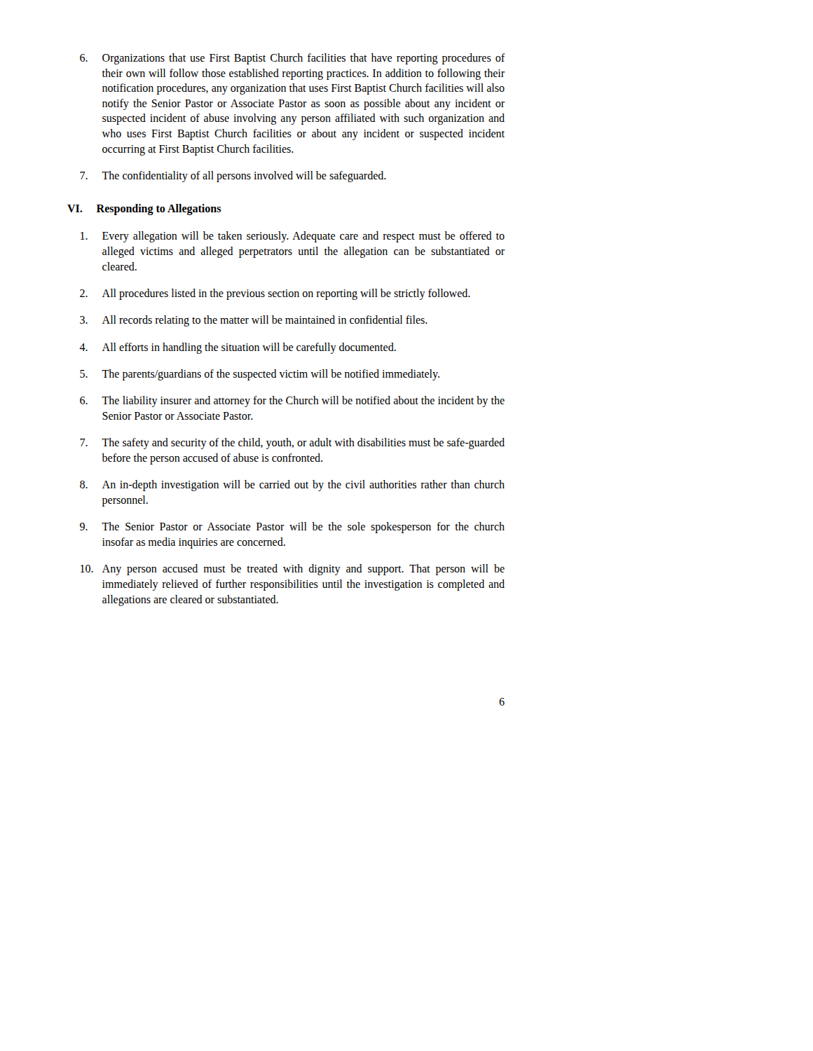6. Organizations that use First Baptist Church facilities that have reporting procedures of their own will follow those established reporting practices. In addition to following their notification procedures, any organization that uses First Baptist Church facilities will also notify the Senior Pastor or Associate Pastor as soon as possible about any incident or suspected incident of abuse involving any person affiliated with such organization and who uses First Baptist Church facilities or about any incident or suspected incident occurring at First Baptist Church facilities.
7. The confidentiality of all persons involved will be safeguarded.
VI. Responding to Allegations
1. Every allegation will be taken seriously. Adequate care and respect must be offered to alleged victims and alleged perpetrators until the allegation can be substantiated or cleared.
2. All procedures listed in the previous section on reporting will be strictly followed.
3. All records relating to the matter will be maintained in confidential files.
4. All efforts in handling the situation will be carefully documented.
5. The parents/guardians of the suspected victim will be notified immediately.
6. The liability insurer and attorney for the Church will be notified about the incident by the Senior Pastor or Associate Pastor.
7. The safety and security of the child, youth, or adult with disabilities must be safe-guarded before the person accused of abuse is confronted.
8. An in-depth investigation will be carried out by the civil authorities rather than church personnel.
9. The Senior Pastor or Associate Pastor will be the sole spokesperson for the church insofar as media inquiries are concerned.
10. Any person accused must be treated with dignity and support. That person will be immediately relieved of further responsibilities until the investigation is completed and allegations are cleared or substantiated.
6